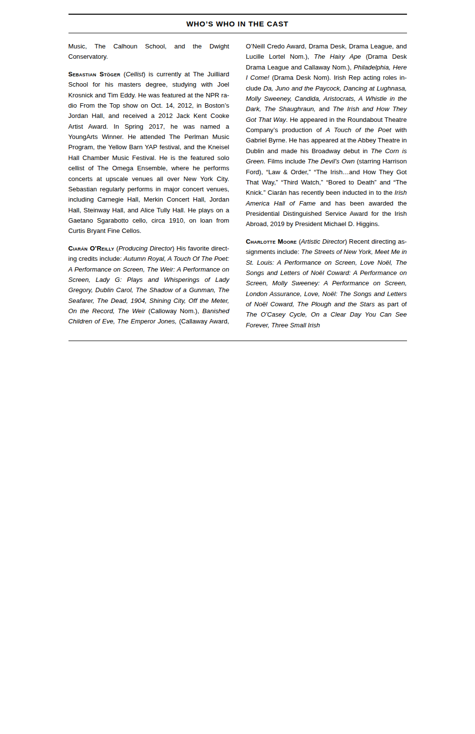Who’s Who in the Cast
Music, The Calhoun School, and the Dwight Conservatory.
Sebastian Stöger (Cellist) is currently at The Juilliard School for his masters degree, studying with Joel Krosnick and Tim Eddy. He was featured at the NPR radio From the Top show on Oct. 14, 2012, in Boston’s Jordan Hall, and received a 2012 Jack Kent Cooke Artist Award. In Spring 2017, he was named a YoungArts Winner. He attended The Perlman Music Program, the Yellow Barn YAP festival, and the Kneisel Hall Chamber Music Festival. He is the featured solo cellist of The Omega Ensemble, where he performs concerts at upscale venues all over New York City. Sebastian regularly performs in major concert venues, including Carnegie Hall, Merkin Concert Hall, Jordan Hall, Steinway Hall, and Alice Tully Hall. He plays on a Gaetano Sgarabotto cello, circa 1910, on loan from Curtis Bryant Fine Cellos.
Ciarán O'Reilly (Producing Director) His favorite directing credits include: Autumn Royal, A Touch Of The Poet: A Performance on Screen, The Weir: A Performance on Screen, Lady G: Plays and Whisperings of Lady Gregory, Dublin Carol, The Shadow of a Gunman, The Seafarer, The Dead, 1904, Shining City, Off the Meter, On the Record, The Weir (Calloway Nom.), Banished Children of Eve, The Emperor Jones, (Callaway Award, O’Neill Credo Award, Drama Desk, Drama League, and Lucille Lortel Nom.), The Hairy Ape (Drama Desk Drama League and Callaway Nom.), Philadelphia, Here I Come! (Drama Desk Nom). Irish Rep acting roles include Da, Juno and the Paycock, Dancing at Lughnasa, Molly Sweeney, Candida, Aristocrats, A Whistle in the Dark, The Shaughraun, and The Irish and How They Got That Way. He appeared in the Roundabout Theatre Company’s production of A Touch of the Poet with Gabriel Byrne. He has appeared at the Abbey Theatre in Dublin and made his Broadway debut in The Corn is Green. Films include The Devil’s Own (starring Harrison Ford), “Law & Order,” “The Irish…and How They Got That Way,” “Third Watch,” “Bored to Death” and “The Knick.” Ciarán has recently been inducted in to the Irish America Hall of Fame and has been awarded the Presidential Distinguished Service Award for the Irish Abroad, 2019 by President Michael D. Higgins.
Charlotte Moore (Artistic Director) Recent directing assignments include: The Streets of New York, Meet Me in St. Louis: A Performance on Screen, Love Noël, The Songs and Letters of Noël Coward: A Performance on Screen, Molly Sweeney: A Performance on Screen, London Assurance, Love, Noël: The Songs and Letters of Noël Coward, The Plough and the Stars as part of The O’Casey Cycle, On a Clear Day You Can See Forever, Three Small Irish